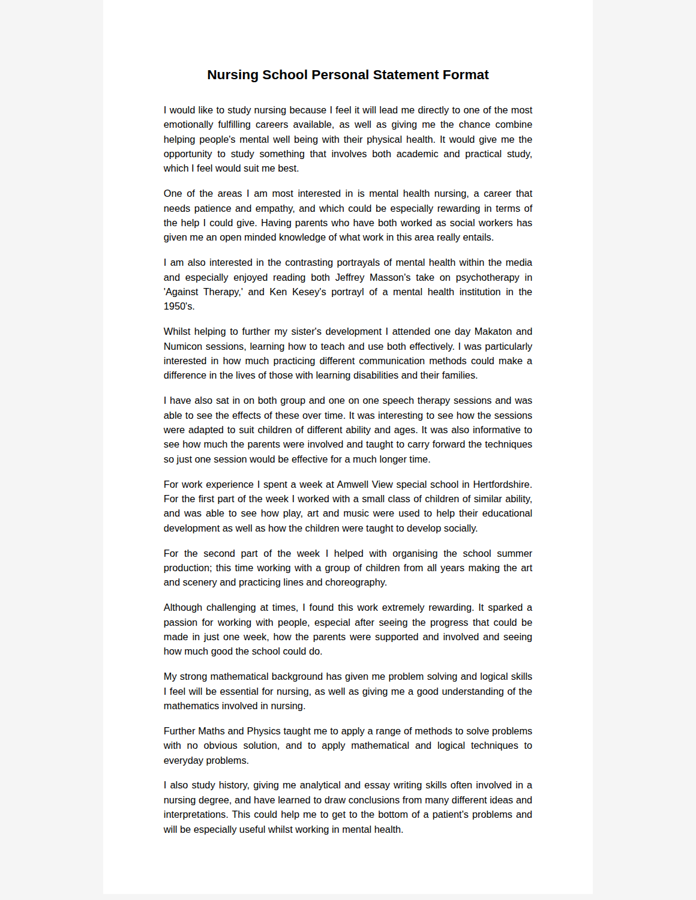Nursing School Personal Statement Format
I would like to study nursing because I feel it will lead me directly to one of the most emotionally fulfilling careers available, as well as giving me the chance combine helping people's mental well being with their physical health. It would give me the opportunity to study something that involves both academic and practical study, which I feel would suit me best.
One of the areas I am most interested in is mental health nursing, a career that needs patience and empathy, and which could be especially rewarding in terms of the help I could give. Having parents who have both worked as social workers has given me an open minded knowledge of what work in this area really entails.
I am also interested in the contrasting portrayals of mental health within the media and especially enjoyed reading both Jeffrey Masson's take on psychotherapy in 'Against Therapy,' and Ken Kesey's portrayl of a mental health institution in the 1950's.
Whilst helping to further my sister's development I attended one day Makaton and Numicon sessions, learning how to teach and use both effectively. I was particularly interested in how much practicing different communication methods could make a difference in the lives of those with learning disabilities and their families.
I have also sat in on both group and one on one speech therapy sessions and was able to see the effects of these over time. It was interesting to see how the sessions were adapted to suit children of different ability and ages. It was also informative to see how much the parents were involved and taught to carry forward the techniques so just one session would be effective for a much longer time.
For work experience I spent a week at Amwell View special school in Hertfordshire. For the first part of the week I worked with a small class of children of similar ability, and was able to see how play, art and music were used to help their educational development as well as how the children were taught to develop socially.
For the second part of the week I helped with organising the school summer production; this time working with a group of children from all years making the art and scenery and practicing lines and choreography.
Although challenging at times, I found this work extremely rewarding. It sparked a passion for working with people, especial after seeing the progress that could be made in just one week, how the parents were supported and involved and seeing how much good the school could do.
My strong mathematical background has given me problem solving and logical skills I feel will be essential for nursing, as well as giving me a good understanding of the mathematics involved in nursing.
Further Maths and Physics taught me to apply a range of methods to solve problems with no obvious solution, and to apply mathematical and logical techniques to everyday problems.
I also study history, giving me analytical and essay writing skills often involved in a nursing degree, and have learned to draw conclusions from many different ideas and interpretations. This could help me to get to the bottom of a patient's problems and will be especially useful whilst working in mental health.